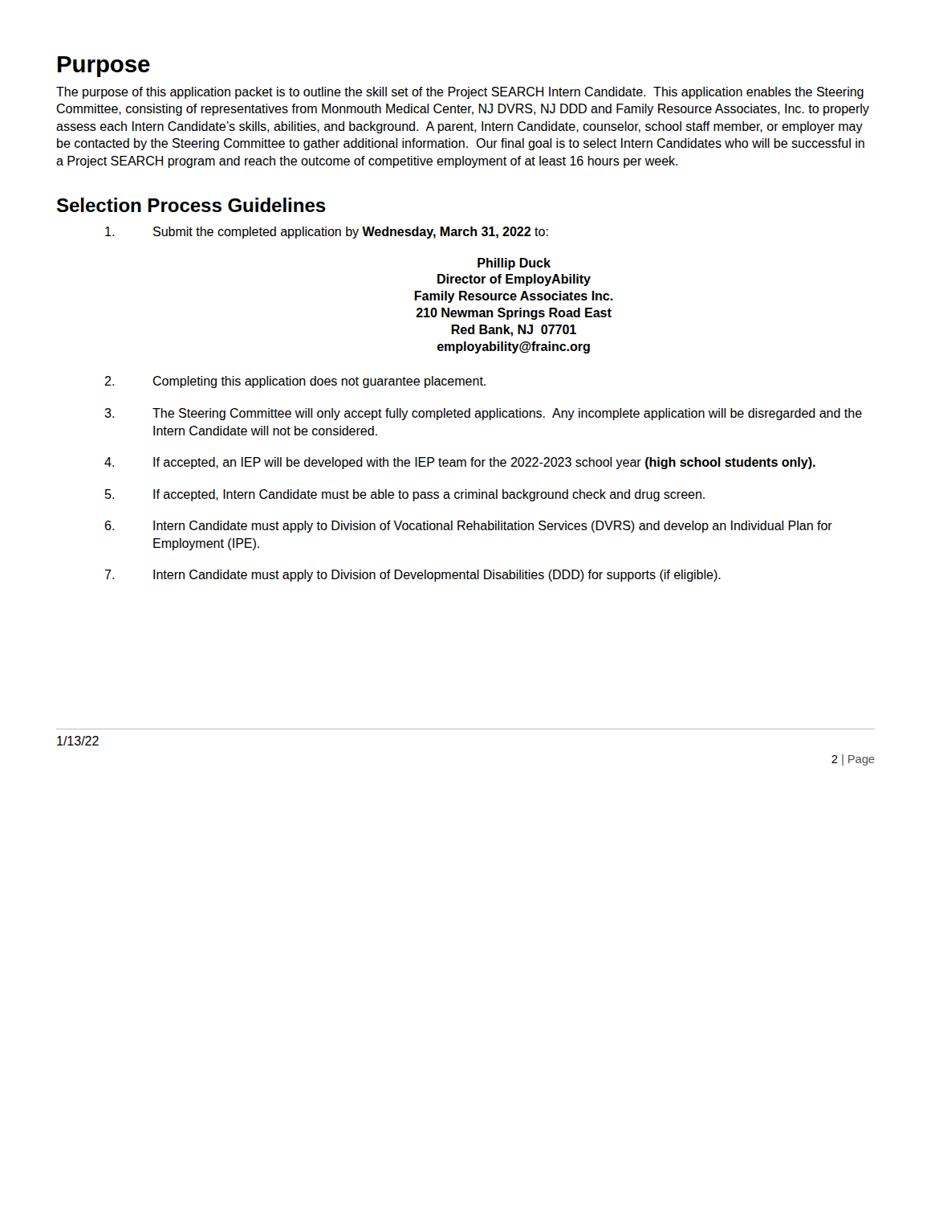Purpose
The purpose of this application packet is to outline the skill set of the Project SEARCH Intern Candidate. This application enables the Steering Committee, consisting of representatives from Monmouth Medical Center, NJ DVRS, NJ DDD and Family Resource Associates, Inc. to properly assess each Intern Candidate’s skills, abilities, and background. A parent, Intern Candidate, counselor, school staff member, or employer may be contacted by the Steering Committee to gather additional information. Our final goal is to select Intern Candidates who will be successful in a Project SEARCH program and reach the outcome of competitive employment of at least 16 hours per week.
Selection Process Guidelines
Submit the completed application by Wednesday, March 31, 2022 to:
Phillip Duck
Director of EmployAbility
Family Resource Associates Inc.
210 Newman Springs Road East
Red Bank, NJ 07701
employability@frainc.org
Completing this application does not guarantee placement.
The Steering Committee will only accept fully completed applications. Any incomplete application will be disregarded and the Intern Candidate will not be considered.
If accepted, an IEP will be developed with the IEP team for the 2022-2023 school year (high school students only).
If accepted, Intern Candidate must be able to pass a criminal background check and drug screen.
Intern Candidate must apply to Division of Vocational Rehabilitation Services (DVRS) and develop an Individual Plan for Employment (IPE).
Intern Candidate must apply to Division of Developmental Disabilities (DDD) for supports (if eligible).
1/13/22
2 | Page